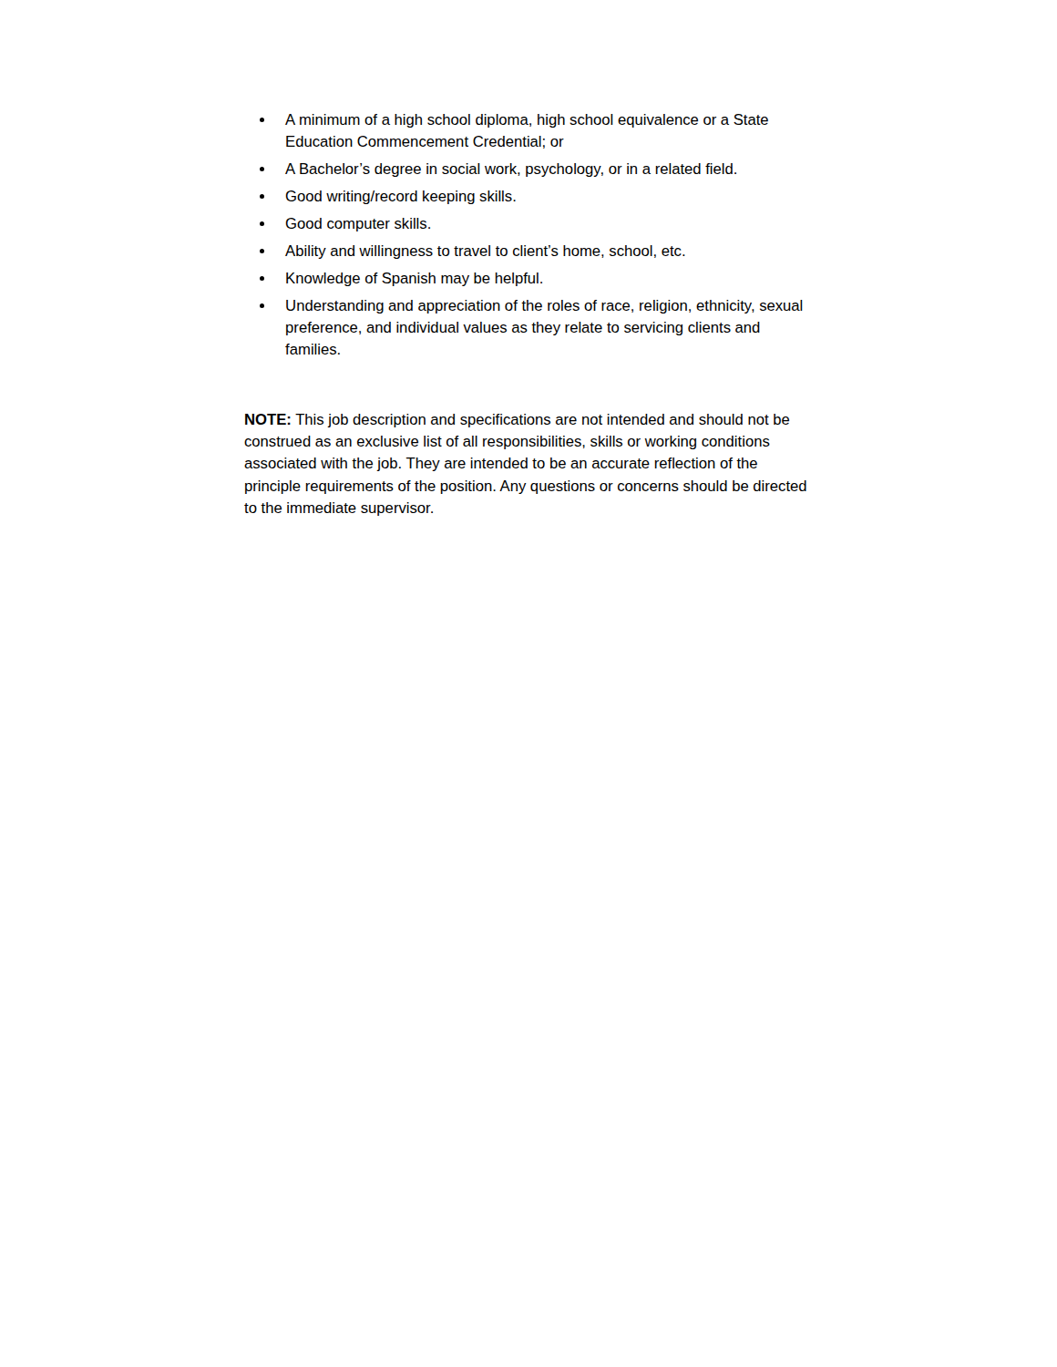A minimum of a high school diploma, high school equivalence or a State Education Commencement Credential; or
A Bachelor’s degree in social work, psychology, or in a related field.
Good writing/record keeping skills.
Good computer skills.
Ability and willingness to travel to client’s home, school, etc.
Knowledge of Spanish may be helpful.
Understanding and appreciation of the roles of race, religion, ethnicity, sexual preference, and individual values as they relate to servicing clients and families.
NOTE: This job description and specifications are not intended and should not be construed as an exclusive list of all responsibilities, skills or working conditions associated with the job. They are intended to be an accurate reflection of the principle requirements of the position. Any questions or concerns should be directed to the immediate supervisor.